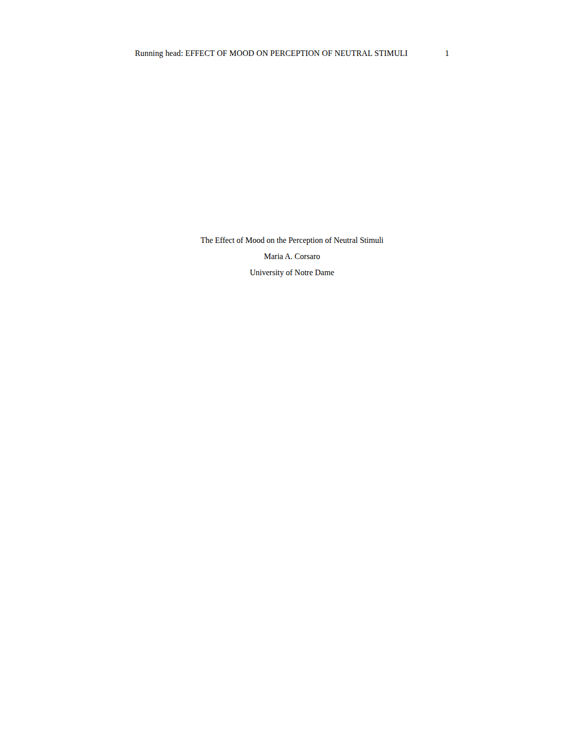Running head: EFFECT OF MOOD ON PERCEPTION OF NEUTRAL STIMULI 1
The Effect of Mood on the Perception of Neutral Stimuli
Maria A. Corsaro
University of Notre Dame